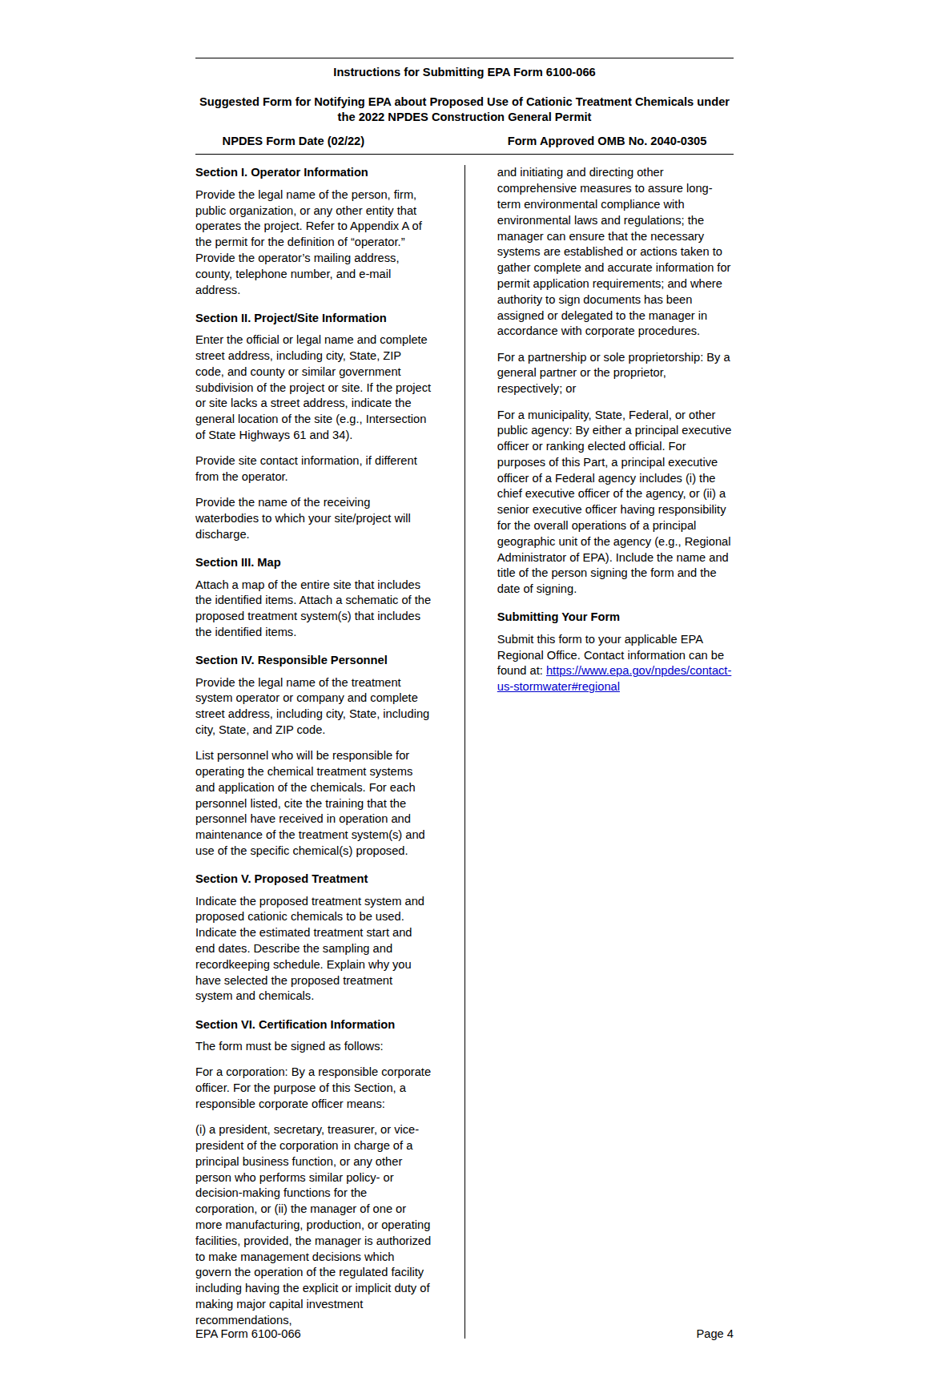Instructions for Submitting EPA Form 6100-066
Suggested Form for Notifying EPA about Proposed Use of Cationic Treatment Chemicals under the 2022 NPDES Construction General Permit
NPDES Form Date (02/22) Form Approved OMB No. 2040-0305
Section I. Operator Information
Provide the legal name of the person, firm, public organization, or any other entity that operates the project. Refer to Appendix A of the permit for the definition of “operator.” Provide the operator’s mailing address, county, telephone number, and e-mail address.
Section II. Project/Site Information
Enter the official or legal name and complete street address, including city, State, ZIP code, and county or similar government subdivision of the project or site. If the project or site lacks a street address, indicate the general location of the site (e.g., Intersection of State Highways 61 and 34).
Provide site contact information, if different from the operator.
Provide the name of the receiving waterbodies to which your site/project will discharge.
Section III. Map
Attach a map of the entire site that includes the identified items. Attach a schematic of the proposed treatment system(s) that includes the identified items.
Section IV. Responsible Personnel
Provide the legal name of the treatment system operator or company and complete street address, including city, State, including city, State, and ZIP code.
List personnel who will be responsible for operating the chemical treatment systems and application of the chemicals. For each personnel listed, cite the training that the personnel have received in operation and maintenance of the treatment system(s) and use of the specific chemical(s) proposed.
Section V. Proposed Treatment
Indicate the proposed treatment system and proposed cationic chemicals to be used. Indicate the estimated treatment start and end dates. Describe the sampling and recordkeeping schedule. Explain why you have selected the proposed treatment system and chemicals.
Section VI. Certification Information
The form must be signed as follows:
For a corporation: By a responsible corporate officer. For the purpose of this Section, a responsible corporate officer means:
(i) a president, secretary, treasurer, or vice-president of the corporation in charge of a principal business function, or any other person who performs similar policy- or decision-making functions for the corporation, or (ii) the manager of one or more manufacturing, production, or operating facilities, provided, the manager is authorized to make management decisions which govern the operation of the regulated facility including having the explicit or implicit duty of making major capital investment recommendations,
and initiating and directing other comprehensive measures to assure long-term environmental compliance with environmental laws and regulations; the manager can ensure that the necessary systems are established or actions taken to gather complete and accurate information for permit application requirements; and where authority to sign documents has been assigned or delegated to the manager in accordance with corporate procedures.
For a partnership or sole proprietorship: By a general partner or the proprietor, respectively; or
For a municipality, State, Federal, or other public agency: By either a principal executive officer or ranking elected official. For purposes of this Part, a principal executive officer of a Federal agency includes (i) the chief executive officer of the agency, or (ii) a senior executive officer having responsibility for the overall operations of a principal geographic unit of the agency (e.g., Regional Administrator of EPA). Include the name and title of the person signing the form and the date of signing.
Submitting Your Form
Submit this form to your applicable EPA Regional Office. Contact information can be found at: https://www.epa.gov/npdes/contact-us-stormwater#regional
EPA Form 6100-066 Page 4